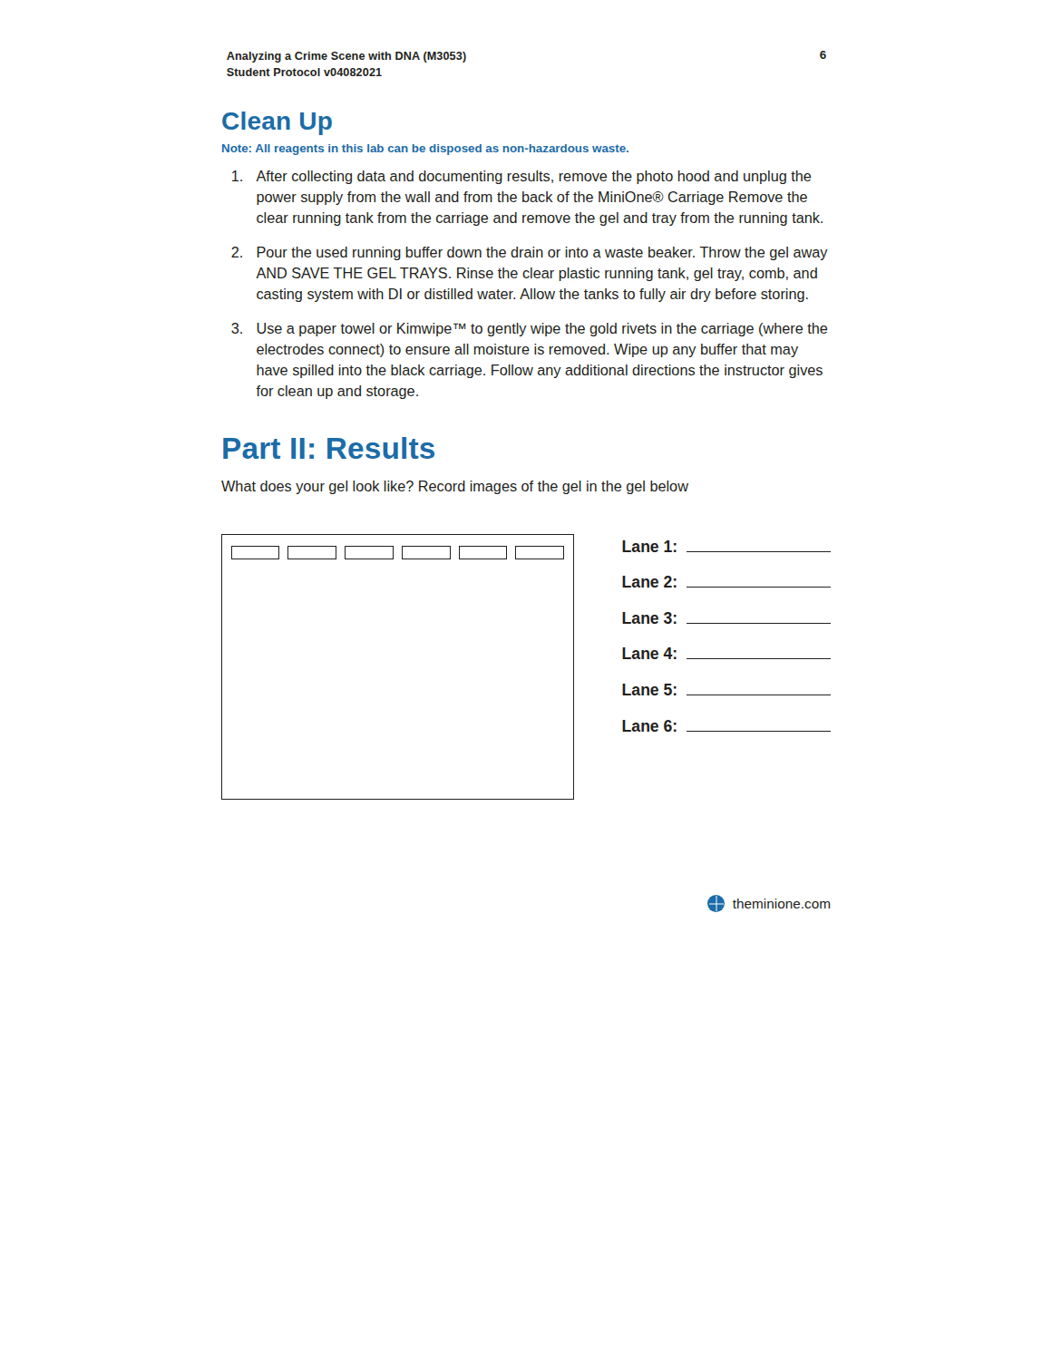Analyzing a Crime Scene with DNA (M3053)
Student Protocol v04082021
6
Clean Up
Note: All reagents in this lab can be disposed as non-hazardous waste.
After collecting data and documenting results, remove the photo hood and unplug the power supply from the wall and from the back of the MiniOne® Carriage Remove the clear running tank from the carriage and remove the gel and tray from the running tank.
Pour the used running buffer down the drain or into a waste beaker. Throw the gel away AND SAVE THE GEL TRAYS. Rinse the clear plastic running tank, gel tray, comb, and casting system with DI or distilled water. Allow the tanks to fully air dry before storing.
Use a paper towel or Kimwipe™ to gently wipe the gold rivets in the carriage (where the electrodes connect) to ensure all moisture is removed. Wipe up any buffer that may have spilled into the black carriage. Follow any additional directions the instructor gives for clean up and storage.
Part II: Results
What does your gel look like? Record images of the gel in the gel below
Lane 1:
Lane 2:
Lane 3:
Lane 4:
Lane 5:
Lane 6:
theminione.com